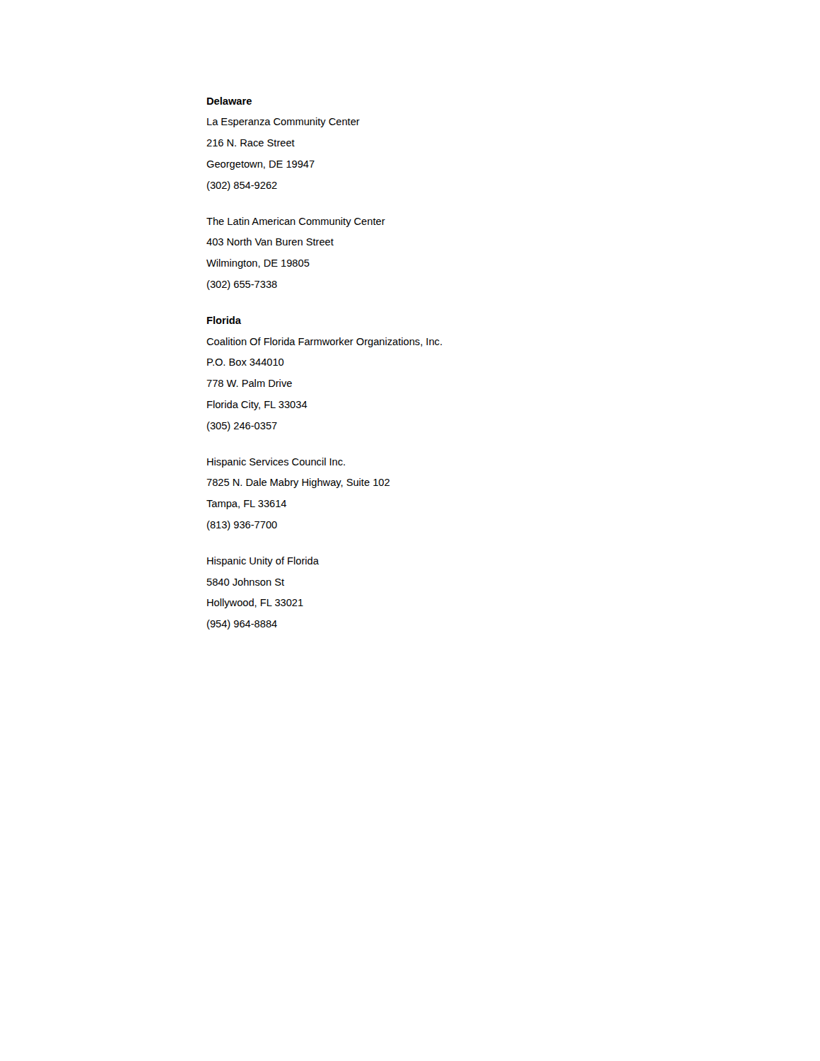Delaware
La Esperanza Community Center
216 N. Race Street
Georgetown, DE 19947
(302) 854-9262
The Latin American Community Center
403 North Van Buren Street
Wilmington, DE 19805
(302) 655-7338
Florida
Coalition Of Florida Farmworker Organizations, Inc.
P.O. Box 344010
778 W. Palm Drive
Florida City, FL 33034
(305) 246-0357
Hispanic Services Council Inc.
7825 N. Dale Mabry Highway, Suite 102
Tampa, FL 33614
(813) 936-7700
Hispanic Unity of Florida
5840 Johnson St
Hollywood, FL 33021
(954) 964-8884